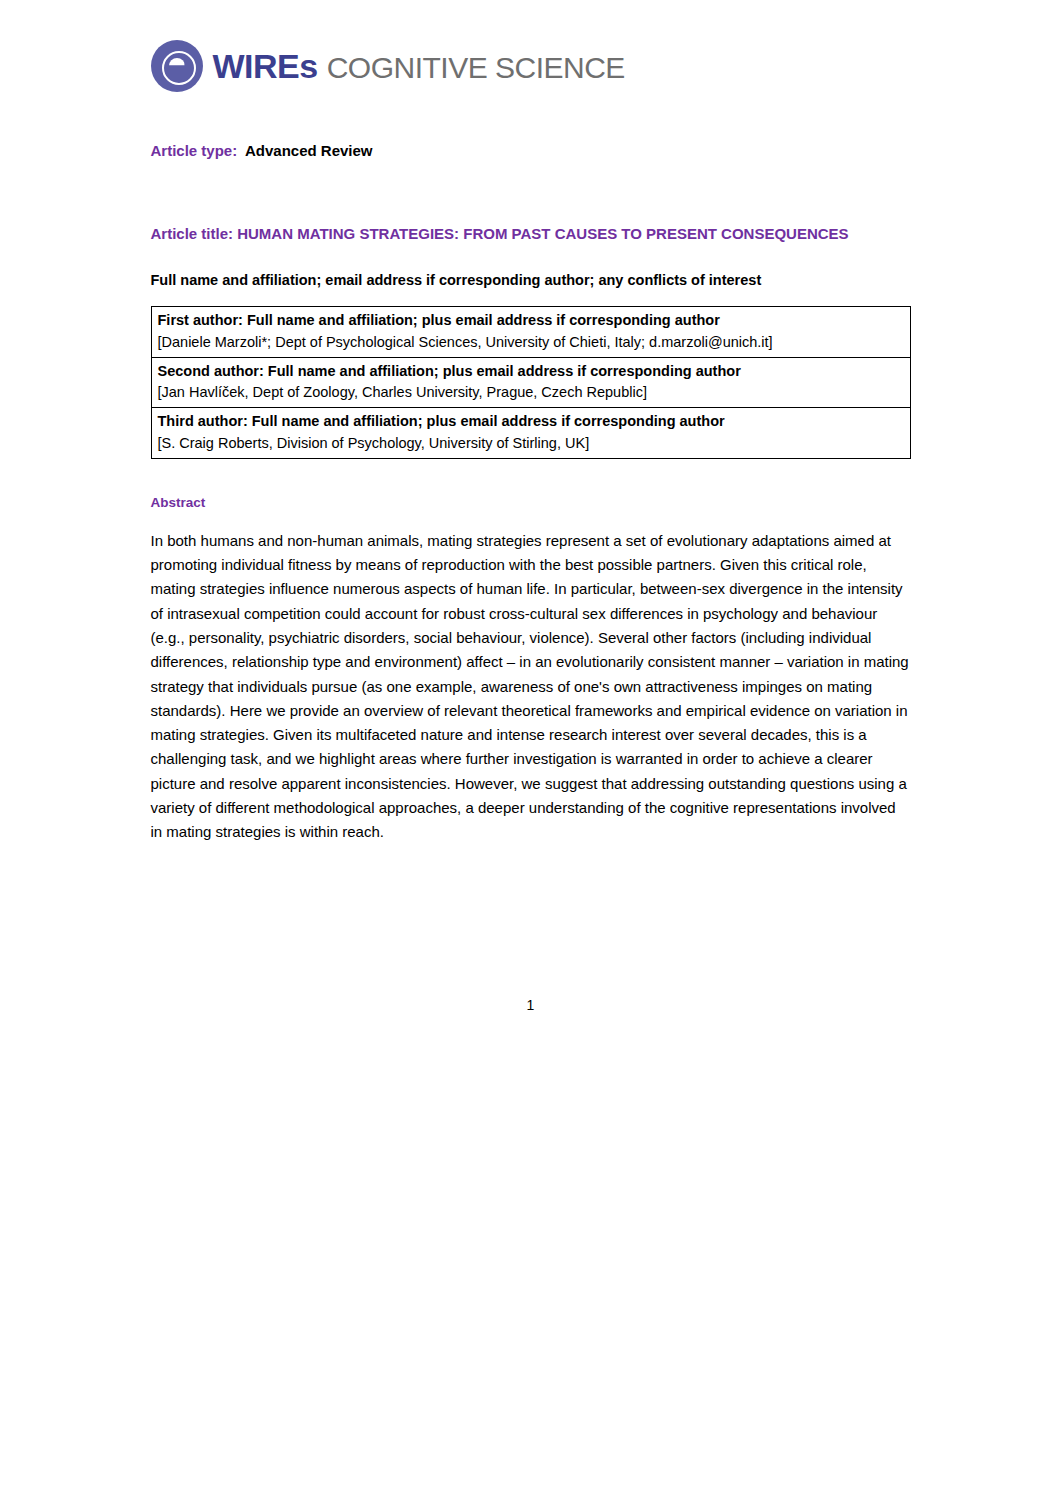WIREs COGNITIVE SCIENCE
Article type: Advanced Review
Article title: HUMAN MATING STRATEGIES: FROM PAST CAUSES TO PRESENT CONSEQUENCES
Full name and affiliation; email address if corresponding author; any conflicts of interest
| First author: Full name and affiliation; plus email address if corresponding author [Daniele Marzoli*; Dept of Psychological Sciences, University of Chieti, Italy; d.marzoli@unich.it] |
| Second author: Full name and affiliation; plus email address if corresponding author [Jan Havlíček, Dept of Zoology, Charles University, Prague, Czech Republic] |
| Third author: Full name and affiliation; plus email address if corresponding author [S. Craig Roberts, Division of Psychology, University of Stirling, UK] |
Abstract
In both humans and non-human animals, mating strategies represent a set of evolutionary adaptations aimed at promoting individual fitness by means of reproduction with the best possible partners. Given this critical role, mating strategies influence numerous aspects of human life. In particular, between-sex divergence in the intensity of intrasexual competition could account for robust cross-cultural sex differences in psychology and behaviour (e.g., personality, psychiatric disorders, social behaviour, violence). Several other factors (including individual differences, relationship type and environment) affect – in an evolutionarily consistent manner – variation in mating strategy that individuals pursue (as one example, awareness of one's own attractiveness impinges on mating standards). Here we provide an overview of relevant theoretical frameworks and empirical evidence on variation in mating strategies. Given its multifaceted nature and intense research interest over several decades, this is a challenging task, and we highlight areas where further investigation is warranted in order to achieve a clearer picture and resolve apparent inconsistencies. However, we suggest that addressing outstanding questions using a variety of different methodological approaches, a deeper understanding of the cognitive representations involved in mating strategies is within reach.
1